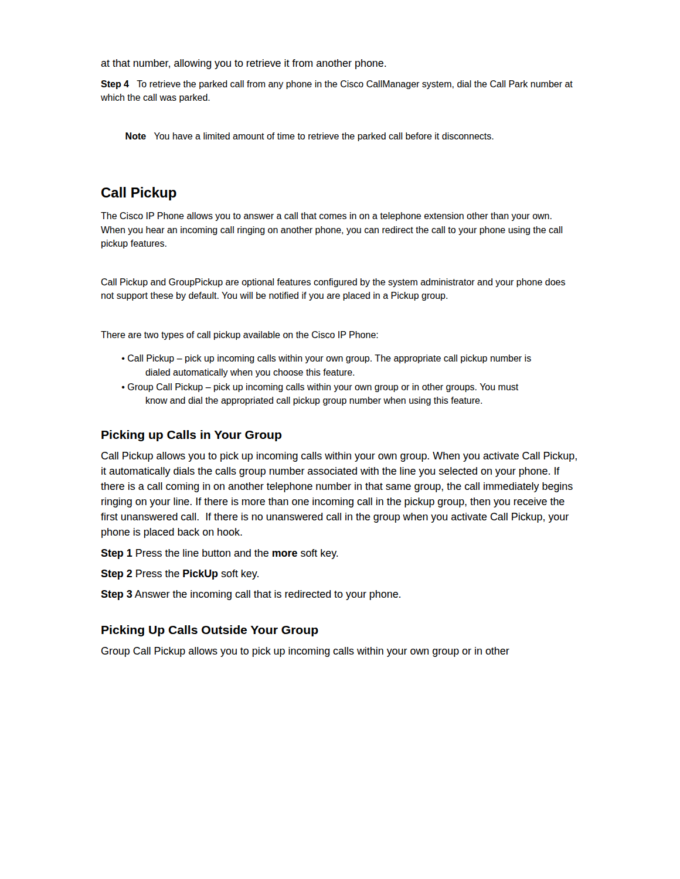at that number, allowing you to retrieve it from another phone.
Step 4 To retrieve the parked call from any phone in the Cisco CallManager system, dial the Call Park number at which the call was parked.
Note You have a limited amount of time to retrieve the parked call before it disconnects.
Call Pickup
The Cisco IP Phone allows you to answer a call that comes in on a telephone extension other than your own. When you hear an incoming call ringing on another phone, you can redirect the call to your phone using the call pickup features.
Call Pickup and GroupPickup are optional features configured by the system administrator and your phone does not support these by default. You will be notified if you are placed in a Pickup group.
There are two types of call pickup available on the Cisco IP Phone:
• Call Pickup – pick up incoming calls within your own group. The appropriate call pickup number isdialed automatically when you choose this feature.
• Group Call Pickup – pick up incoming calls within your own group or in other groups. You mustknow and dial the appropriated call pickup group number when using this feature.
Picking up Calls in Your Group
Call Pickup allows you to pick up incoming calls within your own group. When you activate Call Pickup, it automatically dials the calls group number associated with the line you selected on your phone. If there is a call coming in on another telephone number in that same group, the call immediately begins ringing on your line. If there is more than one incoming call in the pickup group, then you receive the first unanswered call. If there is no unanswered call in the group when you activate Call Pickup, your phone is placed back on hook.
Step 1 Press the line button and the more soft key.
Step 2 Press the PickUp soft key.
Step 3 Answer the incoming call that is redirected to your phone.
Picking Up Calls Outside Your Group
Group Call Pickup allows you to pick up incoming calls within your own group or in other